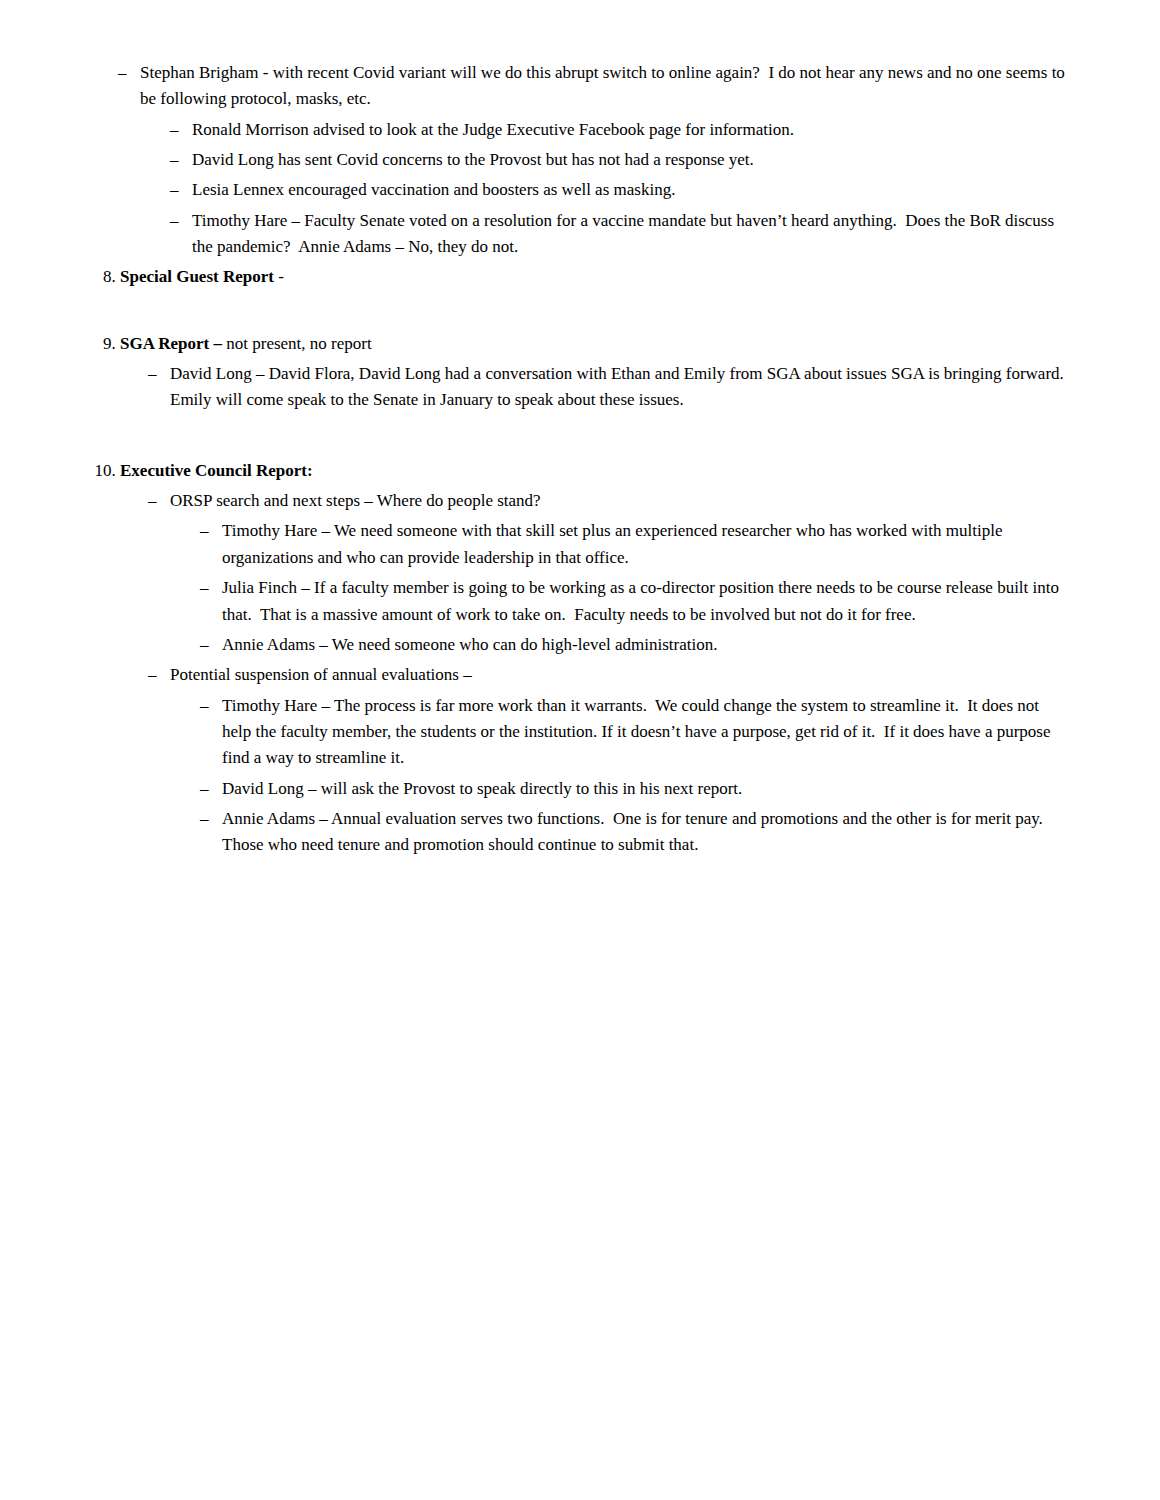Stephan Brigham - with recent Covid variant will we do this abrupt switch to online again? I do not hear any news and no one seems to be following protocol, masks, etc.
Ronald Morrison advised to look at the Judge Executive Facebook page for information.
David Long has sent Covid concerns to the Provost but has not had a response yet.
Lesia Lennex encouraged vaccination and boosters as well as masking.
Timothy Hare – Faculty Senate voted on a resolution for a vaccine mandate but haven’t heard anything. Does the BoR discuss the pandemic? Annie Adams – No, they do not.
Special Guest Report -
SGA Report – not present, no report
David Long – David Flora, David Long had a conversation with Ethan and Emily from SGA about issues SGA is bringing forward. Emily will come speak to the Senate in January to speak about these issues.
Executive Council Report:
ORSP search and next steps – Where do people stand?
Timothy Hare – We need someone with that skill set plus an experienced researcher who has worked with multiple organizations and who can provide leadership in that office.
Julia Finch – If a faculty member is going to be working as a co-director position there needs to be course release built into that. That is a massive amount of work to take on. Faculty needs to be involved but not do it for free.
Annie Adams – We need someone who can do high-level administration.
Potential suspension of annual evaluations –
Timothy Hare – The process is far more work than it warrants. We could change the system to streamline it. It does not help the faculty member, the students or the institution. If it doesn’t have a purpose, get rid of it. If it does have a purpose find a way to streamline it.
David Long – will ask the Provost to speak directly to this in his next report.
Annie Adams – Annual evaluation serves two functions. One is for tenure and promotions and the other is for merit pay. Those who need tenure and promotion should continue to submit that.